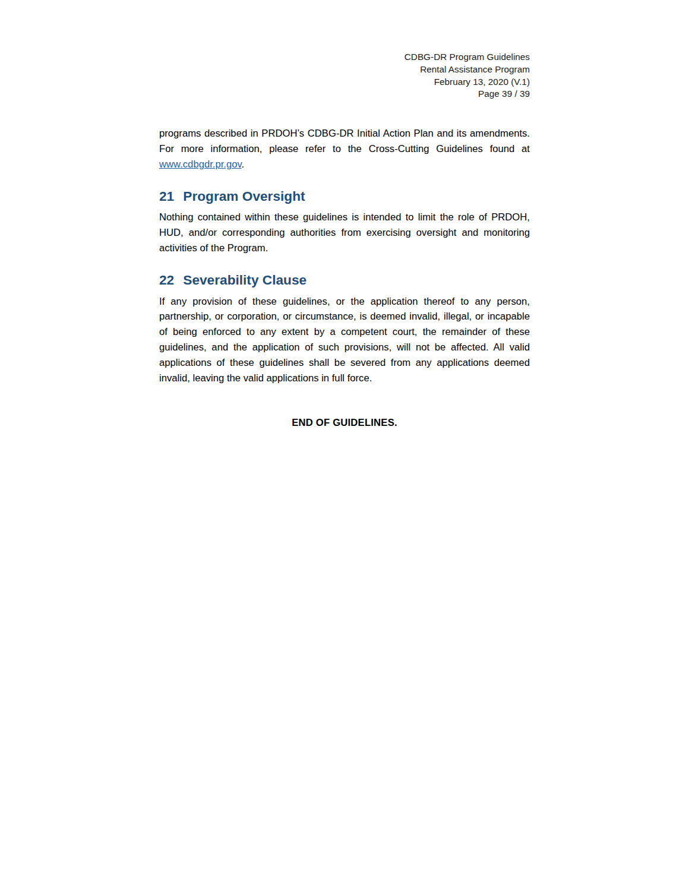CDBG-DR Program Guidelines
Rental Assistance Program
February 13, 2020 (V.1)
Page 39 / 39
programs described in PRDOH’s CDBG-DR Initial Action Plan and its amendments. For more information, please refer to the Cross-Cutting Guidelines found at www.cdbgdr.pr.gov.
21 Program Oversight
Nothing contained within these guidelines is intended to limit the role of PRDOH, HUD, and/or corresponding authorities from exercising oversight and monitoring activities of the Program.
22 Severability Clause
If any provision of these guidelines, or the application thereof to any person, partnership, or corporation, or circumstance, is deemed invalid, illegal, or incapable of being enforced to any extent by a competent court, the remainder of these guidelines, and the application of such provisions, will not be affected. All valid applications of these guidelines shall be severed from any applications deemed invalid, leaving the valid applications in full force.
END OF GUIDELINES.